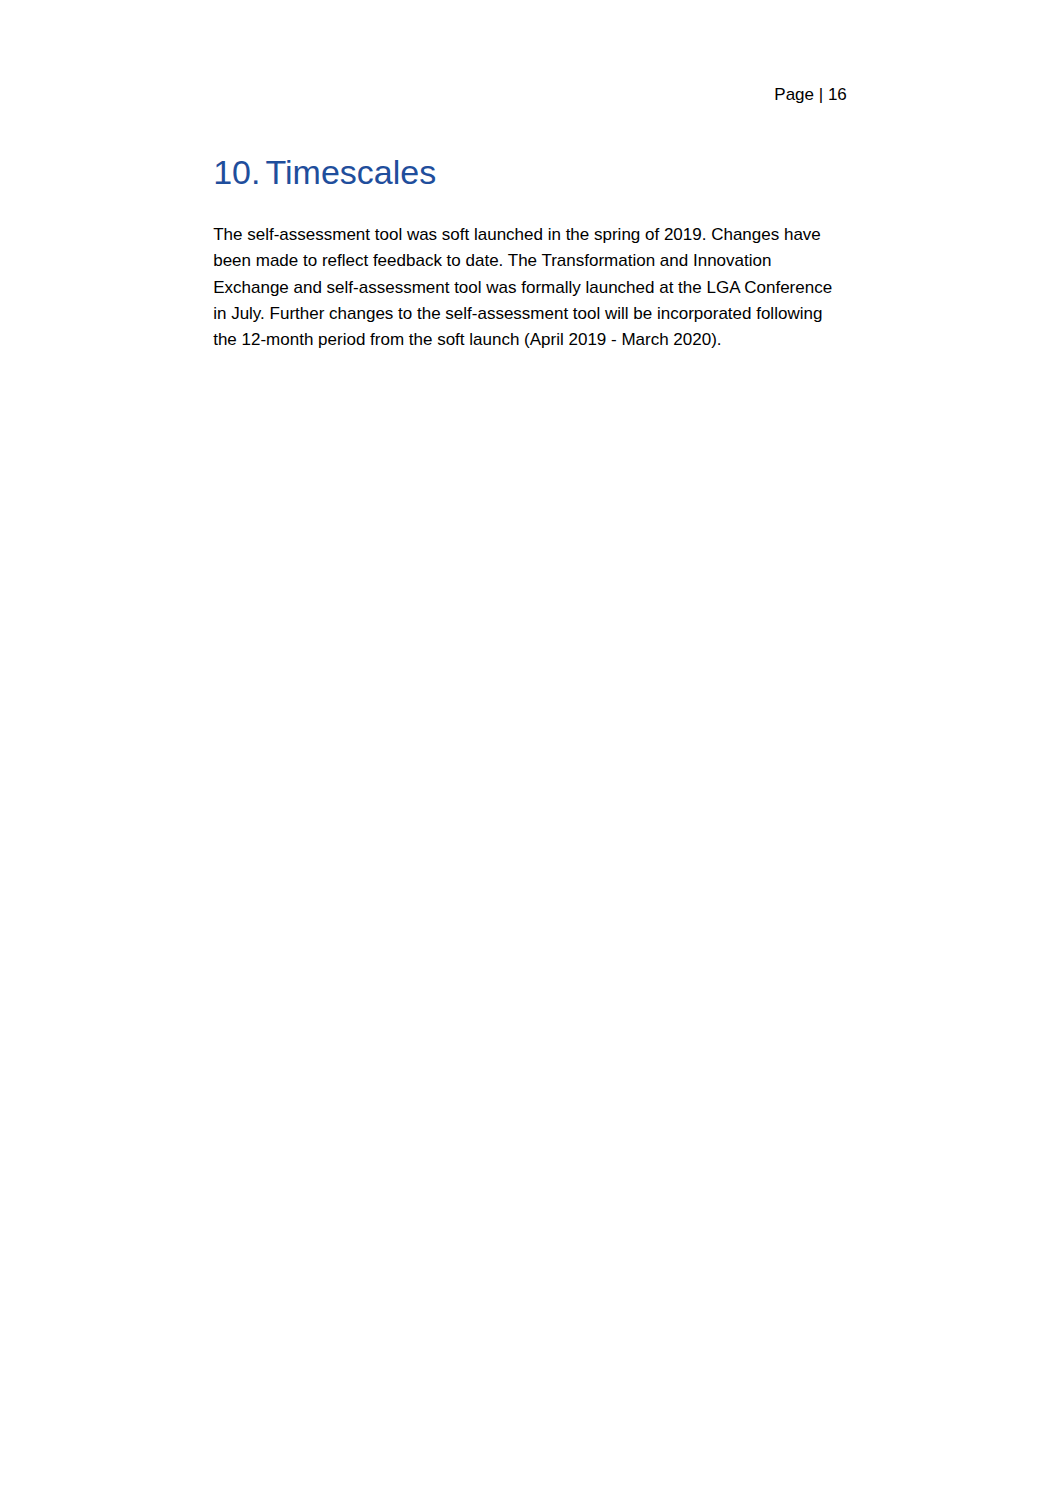Page | 16
10. Timescales
The self-assessment tool was soft launched in the spring of 2019. Changes have been made to reflect feedback to date. The Transformation and Innovation Exchange and self-assessment tool was formally launched at the LGA Conference in July. Further changes to the self-assessment tool will be incorporated following the 12-month period from the soft launch (April 2019 - March 2020).